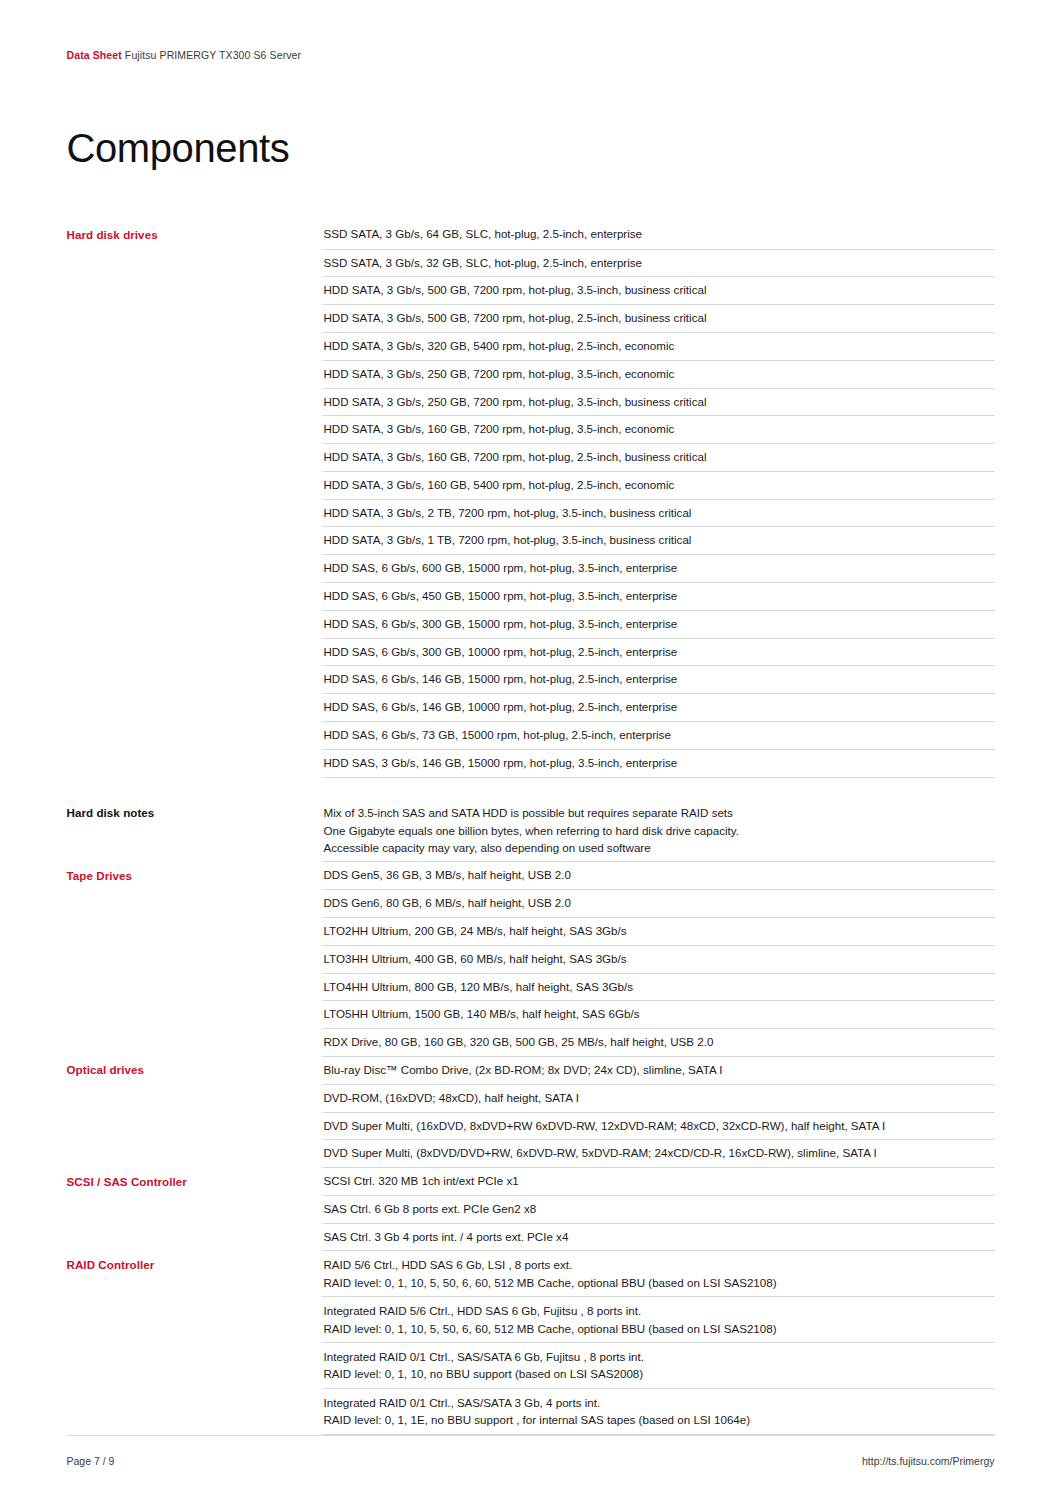Data Sheet Fujitsu PRIMERGY TX300 S6 Server
Components
| Hard disk drives | SSD SATA, 3 Gb/s, 64 GB, SLC, hot-plug, 2.5-inch, enterprise |
| | SSD SATA, 3 Gb/s, 32 GB, SLC, hot-plug, 2.5-inch, enterprise |
| | HDD SATA, 3 Gb/s, 500 GB, 7200 rpm, hot-plug, 3.5-inch, business critical |
| | HDD SATA, 3 Gb/s, 500 GB, 7200 rpm, hot-plug, 2.5-inch, business critical |
| | HDD SATA, 3 Gb/s, 320 GB, 5400 rpm, hot-plug, 2.5-inch, economic |
| | HDD SATA, 3 Gb/s, 250 GB, 7200 rpm, hot-plug, 3.5-inch, economic |
| | HDD SATA, 3 Gb/s, 250 GB, 7200 rpm, hot-plug, 3.5-inch, business critical |
| | HDD SATA, 3 Gb/s, 160 GB, 7200 rpm, hot-plug, 3.5-inch, economic |
| | HDD SATA, 3 Gb/s, 160 GB, 7200 rpm, hot-plug, 2.5-inch, business critical |
| | HDD SATA, 3 Gb/s, 160 GB, 5400 rpm, hot-plug, 2.5-inch, economic |
| | HDD SATA, 3 Gb/s, 2 TB, 7200 rpm, hot-plug, 3.5-inch, business critical |
| | HDD SATA, 3 Gb/s, 1 TB, 7200 rpm, hot-plug, 3.5-inch, business critical |
| | HDD SAS, 6 Gb/s, 600 GB, 15000 rpm, hot-plug, 3.5-inch, enterprise |
| | HDD SAS, 6 Gb/s, 450 GB, 15000 rpm, hot-plug, 3.5-inch, enterprise |
| | HDD SAS, 6 Gb/s, 300 GB, 15000 rpm, hot-plug, 3.5-inch, enterprise |
| | HDD SAS, 6 Gb/s, 300 GB, 10000 rpm, hot-plug, 2.5-inch, enterprise |
| | HDD SAS, 6 Gb/s, 146 GB, 15000 rpm, hot-plug, 2.5-inch, enterprise |
| | HDD SAS, 6 Gb/s, 146 GB, 10000 rpm, hot-plug, 2.5-inch, enterprise |
| | HDD SAS, 6 Gb/s, 73 GB, 15000 rpm, hot-plug, 2.5-inch, enterprise |
| | HDD SAS, 3 Gb/s, 146 GB, 15000 rpm, hot-plug, 3.5-inch, enterprise |
| Hard disk notes | Mix of 3.5-inch SAS and SATA HDD is possible but requires separate RAID sets One Gigabyte equals one billion bytes, when referring to hard disk drive capacity. Accessible capacity may vary, also depending on used software |
| Tape Drives | DDS Gen5, 36 GB, 3 MB/s, half height, USB 2.0 |
| | DDS Gen6, 80 GB, 6 MB/s, half height, USB 2.0 |
| | LTO2HH Ultrium, 200 GB, 24 MB/s, half height, SAS 3Gb/s |
| | LTO3HH Ultrium, 400 GB, 60 MB/s, half height, SAS 3Gb/s |
| | LTO4HH Ultrium, 800 GB, 120 MB/s, half height, SAS 3Gb/s |
| | LTO5HH Ultrium, 1500 GB, 140 MB/s, half height, SAS 6Gb/s |
| | RDX Drive, 80 GB, 160 GB, 320 GB, 500 GB, 25 MB/s, half height, USB 2.0 |
| Optical drives | Blu-ray Disc™ Combo Drive, (2x BD-ROM; 8x DVD; 24x CD), slimline, SATA I |
| | DVD-ROM, (16xDVD; 48xCD), half height, SATA I |
| | DVD Super Multi, (16xDVD, 8xDVD+RW 6xDVD-RW, 12xDVD-RAM; 48xCD, 32xCD-RW), half height, SATA I |
| | DVD Super Multi, (8xDVD/DVD+RW, 6xDVD-RW, 5xDVD-RAM; 24xCD/CD-R, 16xCD-RW), slimline, SATA I |
| SCSI / SAS Controller | SCSI Ctrl. 320 MB 1ch int/ext PCIe x1 |
| | SAS Ctrl. 6 Gb 8 ports ext. PCIe Gen2 x8 |
| | SAS Ctrl. 3 Gb 4 ports int. / 4 ports ext. PCIe x4 |
| RAID Controller | RAID 5/6 Ctrl., HDD SAS 6 Gb, LSI , 8 ports ext. RAID level: 0, 1, 10, 5, 50, 6, 60, 512 MB Cache, optional BBU (based on LSI SAS2108) |
| | Integrated RAID 5/6 Ctrl., HDD SAS 6 Gb, Fujitsu , 8 ports int. RAID level: 0, 1, 10, 5, 50, 6, 60, 512 MB Cache, optional BBU (based on LSI SAS2108) |
| | Integrated RAID 0/1 Ctrl., SAS/SATA 6 Gb, Fujitsu , 8 ports int. RAID level: 0, 1, 10, no BBU support (based on LSI SAS2008) |
| | Integrated RAID 0/1 Ctrl., SAS/SATA 3 Gb, 4 ports int. RAID level: 0, 1, 1E, no BBU support , for internal SAS tapes (based on LSI 1064e) |
Page 7 / 9
http://ts.fujitsu.com/Primergy